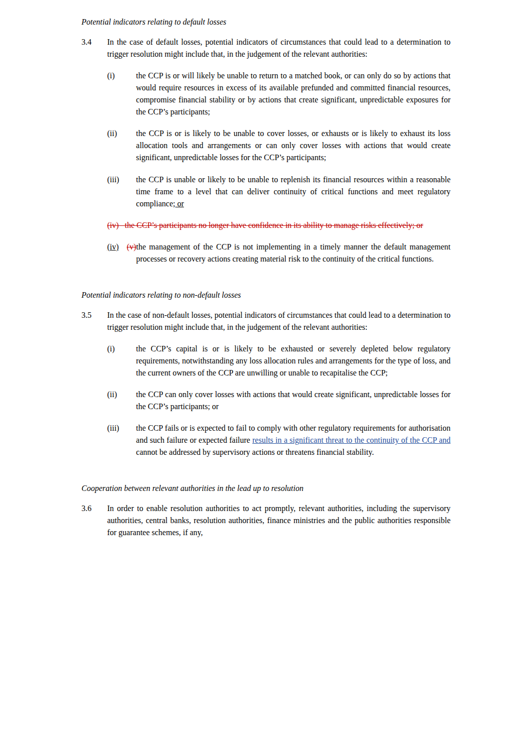Potential indicators relating to default losses
3.4
In the case of default losses, potential indicators of circumstances that could lead to a determination to trigger resolution might include that, in the judgement of the relevant authorities:
(i) the CCP is or will likely be unable to return to a matched book, or can only do so by actions that would require resources in excess of its available prefunded and committed financial resources, compromise financial stability or by actions that create significant, unpredictable exposures for the CCP’s participants;
(ii) the CCP is or is likely to be unable to cover losses, or exhausts or is likely to exhaust its loss allocation tools and arrangements or can only cover losses with actions that would create significant, unpredictable losses for the CCP’s participants;
(iii) the CCP is unable or likely to be unable to replenish its financial resources within a reasonable time frame to a level that can deliver continuity of critical functions and meet regulatory compliance; or
(iv) the CCP’s participants no longer have confidence in its ability to manage risks effectively; or
(iv) (v) the management of the CCP is not implementing in a timely manner the default management processes or recovery actions creating material risk to the continuity of the critical functions.
Potential indicators relating to non-default losses
3.5
In the case of non-default losses, potential indicators of circumstances that could lead to a determination to trigger resolution might include that, in the judgement of the relevant authorities:
(i) the CCP’s capital is or is likely to be exhausted or severely depleted below regulatory requirements, notwithstanding any loss allocation rules and arrangements for the type of loss, and the current owners of the CCP are unwilling or unable to recapitalise the CCP;
(ii) the CCP can only cover losses with actions that would create significant, unpredictable losses for the CCP’s participants; or
(iii) the CCP fails or is expected to fail to comply with other regulatory requirements for authorisation and such failure or expected failure results in a significant threat to the continuity of the CCP and cannot be addressed by supervisory actions or threatens financial stability.
Cooperation between relevant authorities in the lead up to resolution
3.6
In order to enable resolution authorities to act promptly, relevant authorities, including the supervisory authorities, central banks, resolution authorities, finance ministries and the public authorities responsible for guarantee schemes, if any,